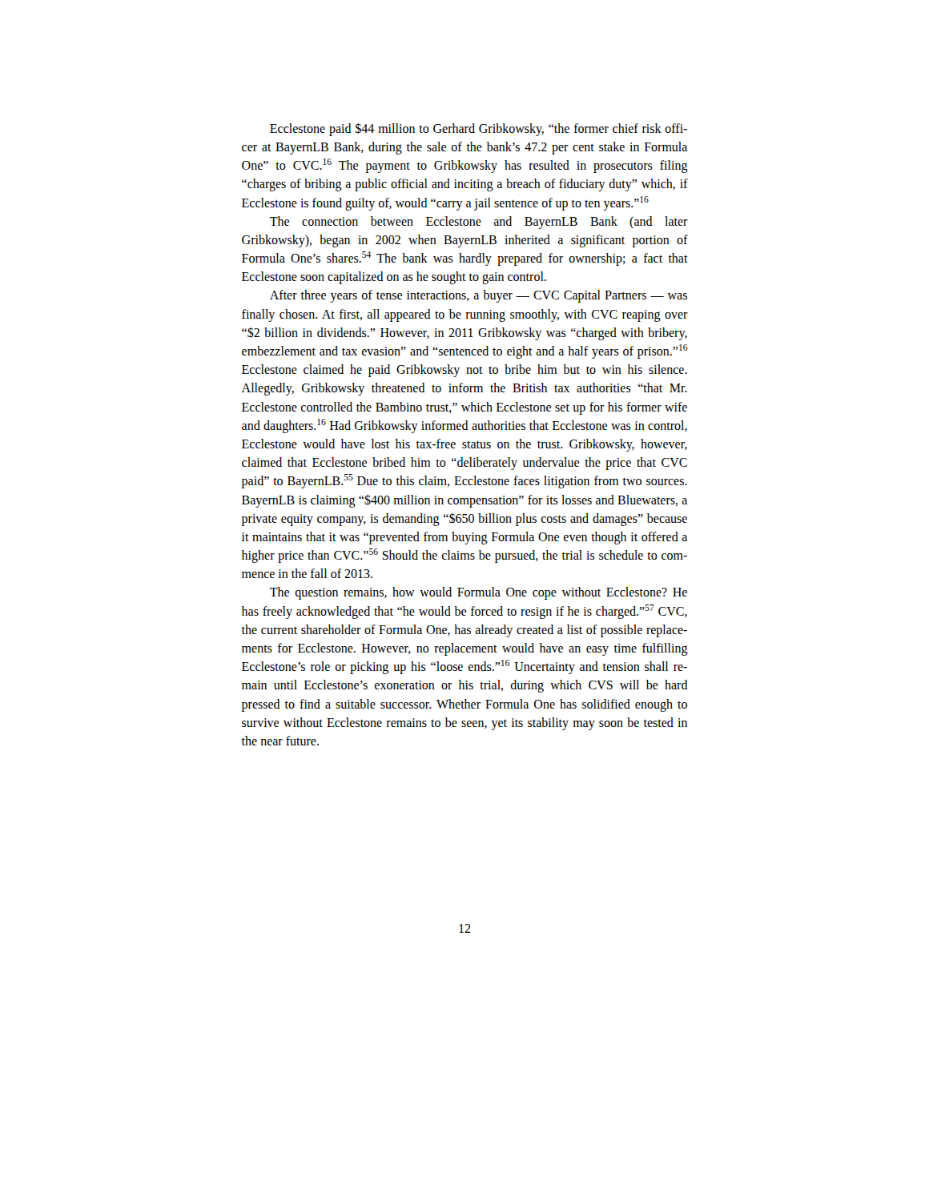Ecclestone paid $44 million to Gerhard Gribkowsky, “the former chief risk officer at BayernLB Bank, during the sale of the bank’s 47.2 per cent stake in Formula One” to CVC.16 The payment to Gribkowsky has resulted in prosecutors filing “charges of bribing a public official and inciting a breach of fiduciary duty” which, if Ecclestone is found guilty of, would “carry a jail sentence of up to ten years.”16
The connection between Ecclestone and BayernLB Bank (and later Gribkowsky), began in 2002 when BayernLB inherited a significant portion of Formula One’s shares.54 The bank was hardly prepared for ownership; a fact that Ecclestone soon capitalized on as he sought to gain control.
After three years of tense interactions, a buyer — CVC Capital Partners — was finally chosen. At first, all appeared to be running smoothly, with CVC reaping over “$2 billion in dividends.” However, in 2011 Gribkowsky was “charged with bribery, embezzlement and tax evasion” and “sentenced to eight and a half years of prison.”16 Ecclestone claimed he paid Gribkowsky not to bribe him but to win his silence. Allegedly, Gribkowsky threatened to inform the British tax authorities “that Mr. Ecclestone controlled the Bambino trust,” which Ecclestone set up for his former wife and daughters.16 Had Gribkowsky informed authorities that Ecclestone was in control, Ecclestone would have lost his tax-free status on the trust. Gribkowsky, however, claimed that Ecclestone bribed him to “deliberately undervalue the price that CVC paid” to BayernLB.55 Due to this claim, Ecclestone faces litigation from two sources. BayernLB is claiming “$400 million in compensation” for its losses and Bluewaters, a private equity company, is demanding “$650 billion plus costs and damages” because it maintains that it was “prevented from buying Formula One even though it offered a higher price than CVC.”56 Should the claims be pursued, the trial is schedule to commence in the fall of 2013.
The question remains, how would Formula One cope without Ecclestone? He has freely acknowledged that “he would be forced to resign if he is charged.”57 CVC, the current shareholder of Formula One, has already created a list of possible replacements for Ecclestone. However, no replacement would have an easy time fulfilling Ecclestone’s role or picking up his “loose ends.”16 Uncertainty and tension shall remain until Ecclestone’s exoneration or his trial, during which CVS will be hard pressed to find a suitable successor. Whether Formula One has solidified enough to survive without Ecclestone remains to be seen, yet its stability may soon be tested in the near future.
12